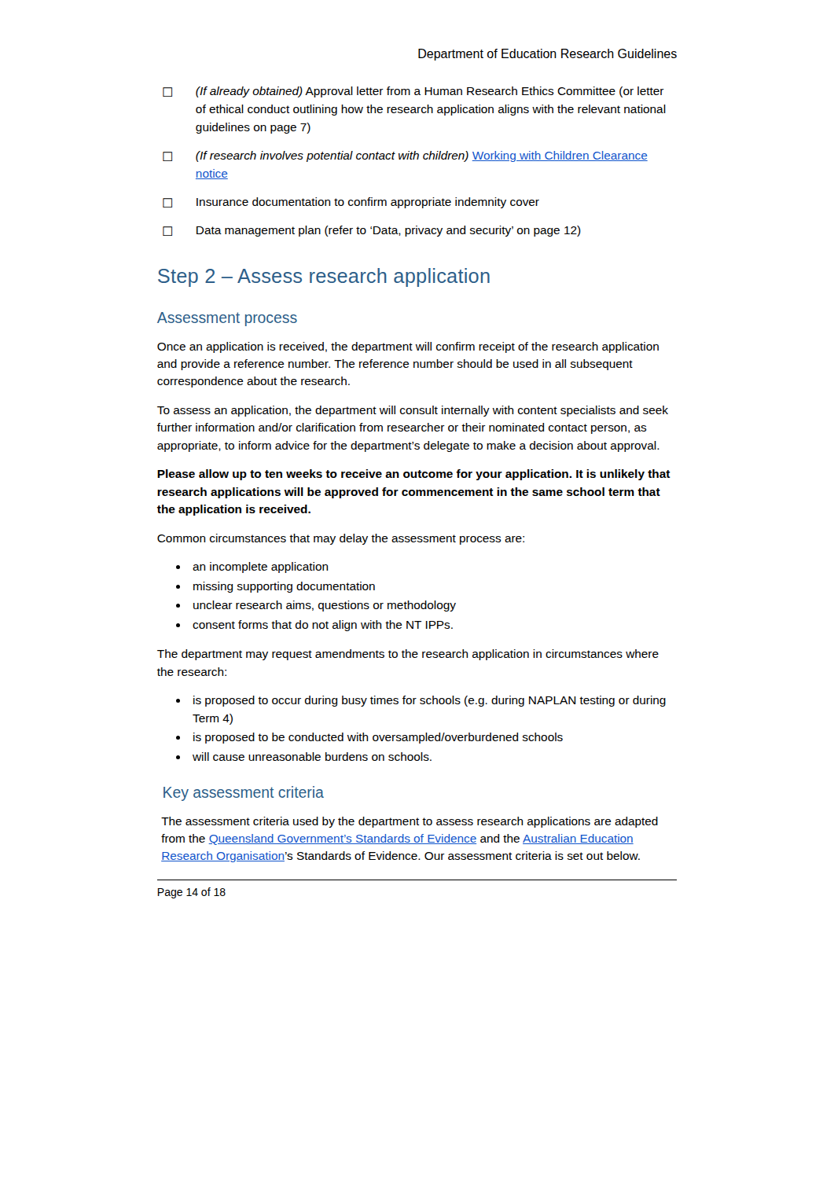Department of Education Research Guidelines
(If already obtained) Approval letter from a Human Research Ethics Committee (or letter of ethical conduct outlining how the research application aligns with the relevant national guidelines on page 7)
(If research involves potential contact with children) Working with Children Clearance notice
Insurance documentation to confirm appropriate indemnity cover
Data management plan (refer to ‘Data, privacy and security’ on page 12)
Step 2 – Assess research application
Assessment process
Once an application is received, the department will confirm receipt of the research application and provide a reference number. The reference number should be used in all subsequent correspondence about the research.
To assess an application, the department will consult internally with content specialists and seek further information and/or clarification from researcher or their nominated contact person, as appropriate, to inform advice for the department’s delegate to make a decision about approval.
Please allow up to ten weeks to receive an outcome for your application. It is unlikely that research applications will be approved for commencement in the same school term that the application is received.
Common circumstances that may delay the assessment process are:
an incomplete application
missing supporting documentation
unclear research aims, questions or methodology
consent forms that do not align with the NT IPPs.
The department may request amendments to the research application in circumstances where the research:
is proposed to occur during busy times for schools (e.g. during NAPLAN testing or during Term 4)
is proposed to be conducted with oversampled/overburdened schools
will cause unreasonable burdens on schools.
Key assessment criteria
The assessment criteria used by the department to assess research applications are adapted from the Queensland Government’s Standards of Evidence and the Australian Education Research Organisation’s Standards of Evidence. Our assessment criteria is set out below.
Page 14 of 18